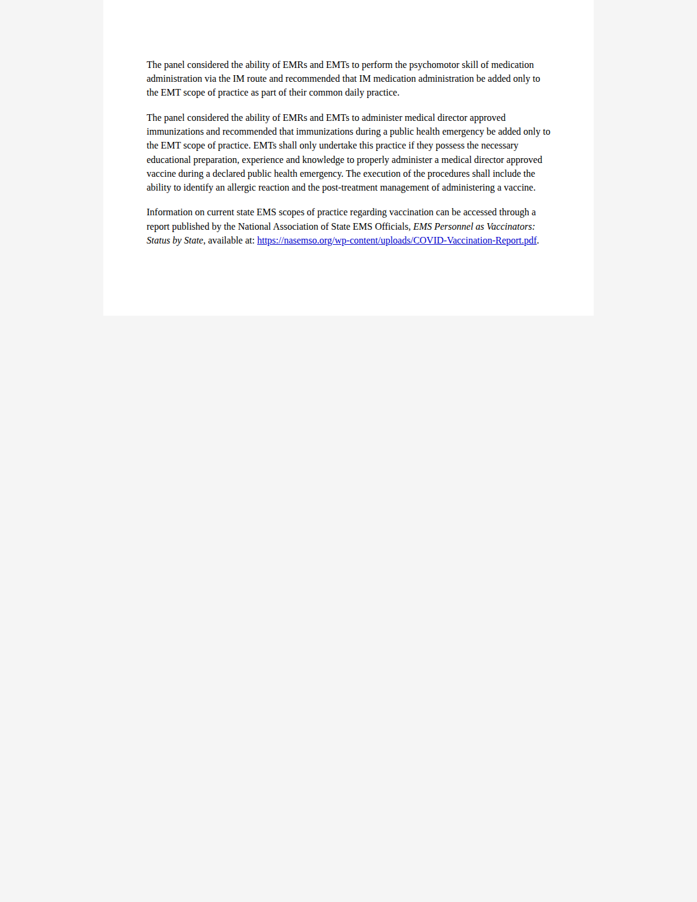The panel considered the ability of EMRs and EMTs to perform the psychomotor skill of medication administration via the IM route and recommended that IM medication administration be added only to the EMT scope of practice as part of their common daily practice.
The panel considered the ability of EMRs and EMTs to administer medical director approved immunizations and recommended that immunizations during a public health emergency be added only to the EMT scope of practice. EMTs shall only undertake this practice if they possess the necessary educational preparation, experience and knowledge to properly administer a medical director approved vaccine during a declared public health emergency. The execution of the procedures shall include the ability to identify an allergic reaction and the post-treatment management of administering a vaccine.
Information on current state EMS scopes of practice regarding vaccination can be accessed through a report published by the National Association of State EMS Officials, EMS Personnel as Vaccinators: Status by State, available at: https://nasemso.org/wp-content/uploads/COVID-Vaccination-Report.pdf.